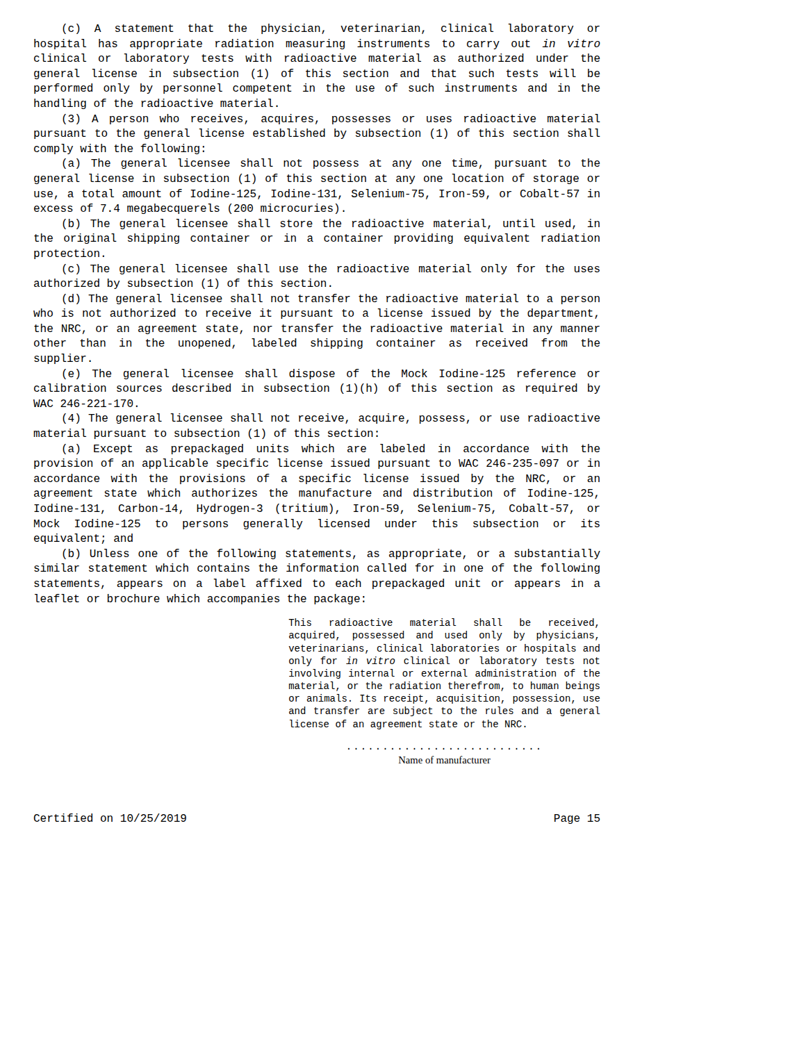(c) A statement that the physician, veterinarian, clinical laboratory or hospital has appropriate radiation measuring instruments to carry out in vitro clinical or laboratory tests with radioactive material as authorized under the general license in subsection (1) of this section and that such tests will be performed only by personnel competent in the use of such instruments and in the handling of the radioactive material.
(3) A person who receives, acquires, possesses or uses radioactive material pursuant to the general license established by subsection (1) of this section shall comply with the following:
(a) The general licensee shall not possess at any one time, pursuant to the general license in subsection (1) of this section at any one location of storage or use, a total amount of Iodine-125, Iodine-131, Selenium-75, Iron-59, or Cobalt-57 in excess of 7.4 megabecquerels (200 microcuries).
(b) The general licensee shall store the radioactive material, until used, in the original shipping container or in a container providing equivalent radiation protection.
(c) The general licensee shall use the radioactive material only for the uses authorized by subsection (1) of this section.
(d) The general licensee shall not transfer the radioactive material to a person who is not authorized to receive it pursuant to a license issued by the department, the NRC, or an agreement state, nor transfer the radioactive material in any manner other than in the unopened, labeled shipping container as received from the supplier.
(e) The general licensee shall dispose of the Mock Iodine-125 reference or calibration sources described in subsection (1)(h) of this section as required by WAC 246-221-170.
(4) The general licensee shall not receive, acquire, possess, or use radioactive material pursuant to subsection (1) of this section:
(a) Except as prepackaged units which are labeled in accordance with the provision of an applicable specific license issued pursuant to WAC 246-235-097 or in accordance with the provisions of a specific license issued by the NRC, or an agreement state which authorizes the manufacture and distribution of Iodine-125, Iodine-131, Carbon-14, Hydrogen-3 (tritium), Iron-59, Selenium-75, Cobalt-57, or Mock Iodine-125 to persons generally licensed under this subsection or its equivalent; and
(b) Unless one of the following statements, as appropriate, or a substantially similar statement which contains the information called for in one of the following statements, appears on a label affixed to each prepackaged unit or appears in a leaflet or brochure which accompanies the package:
This radioactive material shall be received, acquired, possessed and used only by physicians, veterinarians, clinical laboratories or hospitals and only for in vitro clinical or laboratory tests not involving internal or external administration of the material, or the radiation therefrom, to human beings or animals. Its receipt, acquisition, possession, use and transfer are subject to the rules and a general license of an agreement state or the NRC.
...........................
Name of manufacturer
Certified on 10/25/2019 Page 15